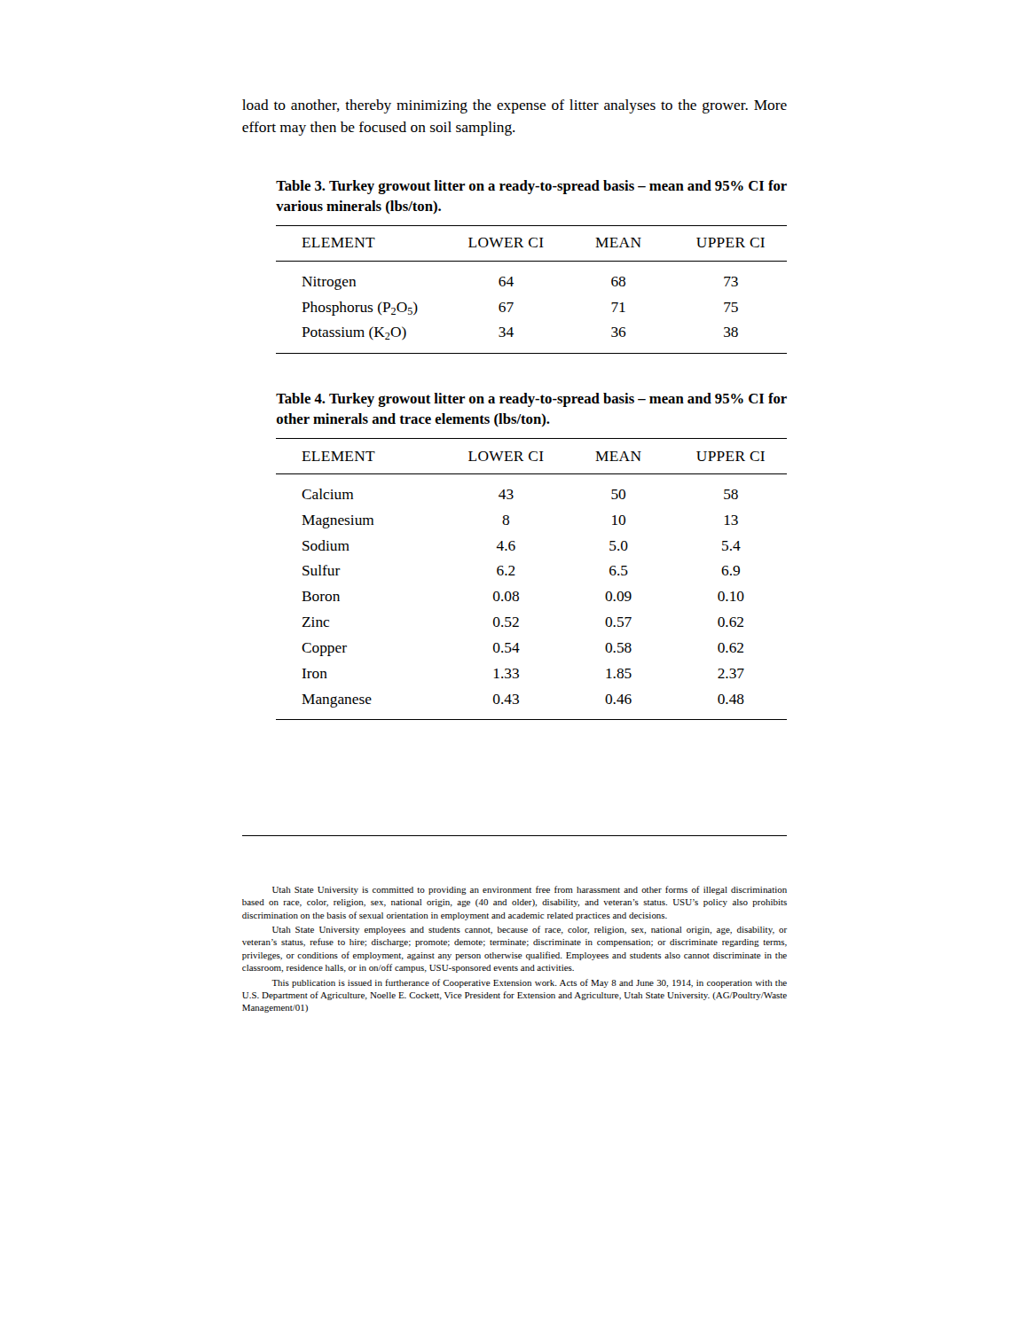load to another, thereby minimizing the expense of litter analyses to the grower. More effort may then be focused on soil sampling.
Table 3. Turkey growout litter on a ready-to-spread basis – mean and 95% CI for various minerals (lbs/ton).
| ELEMENT | LOWER CI | MEAN | UPPER CI |
| --- | --- | --- | --- |
| Nitrogen | 64 | 68 | 73 |
| Phosphorus (P 2 O 5 ) | 67 | 71 | 75 |
| Potassium (K 2 O) | 34 | 36 | 38 |
Table 4. Turkey growout litter on a ready-to-spread basis – mean and 95% CI for other minerals and trace elements (lbs/ton).
| ELEMENT | LOWER CI | MEAN | UPPER CI |
| --- | --- | --- | --- |
| Calcium | 43 | 50 | 58 |
| Magnesium | 8 | 10 | 13 |
| Sodium | 4.6 | 5.0 | 5.4 |
| Sulfur | 6.2 | 6.5 | 6.9 |
| Boron | 0.08 | 0.09 | 0.10 |
| Zinc | 0.52 | 0.57 | 0.62 |
| Copper | 0.54 | 0.58 | 0.62 |
| Iron | 1.33 | 1.85 | 2.37 |
| Manganese | 0.43 | 0.46 | 0.48 |
Utah State University is committed to providing an environment free from harassment and other forms of illegal discrimination based on race, color, religion, sex, national origin, age (40 and older), disability, and veteran’s status. USU’s policy also prohibits discrimination on the basis of sexual orientation in employment and academic related practices and decisions.
Utah State University employees and students cannot, because of race, color, religion, sex, national origin, age, disability, or veteran’s status, refuse to hire; discharge; promote; demote; terminate; discriminate in compensation; or discriminate regarding terms, privileges, or conditions of employment, against any person otherwise qualified. Employees and students also cannot discriminate in the classroom, residence halls, or in on/off campus, USU-sponsored events and activities.
This publication is issued in furtherance of Cooperative Extension work. Acts of May 8 and June 30, 1914, in cooperation with the U.S. Department of Agriculture, Noelle E. Cockett, Vice President for Extension and Agriculture, Utah State University. (AG/Poultry/Waste Management/01)